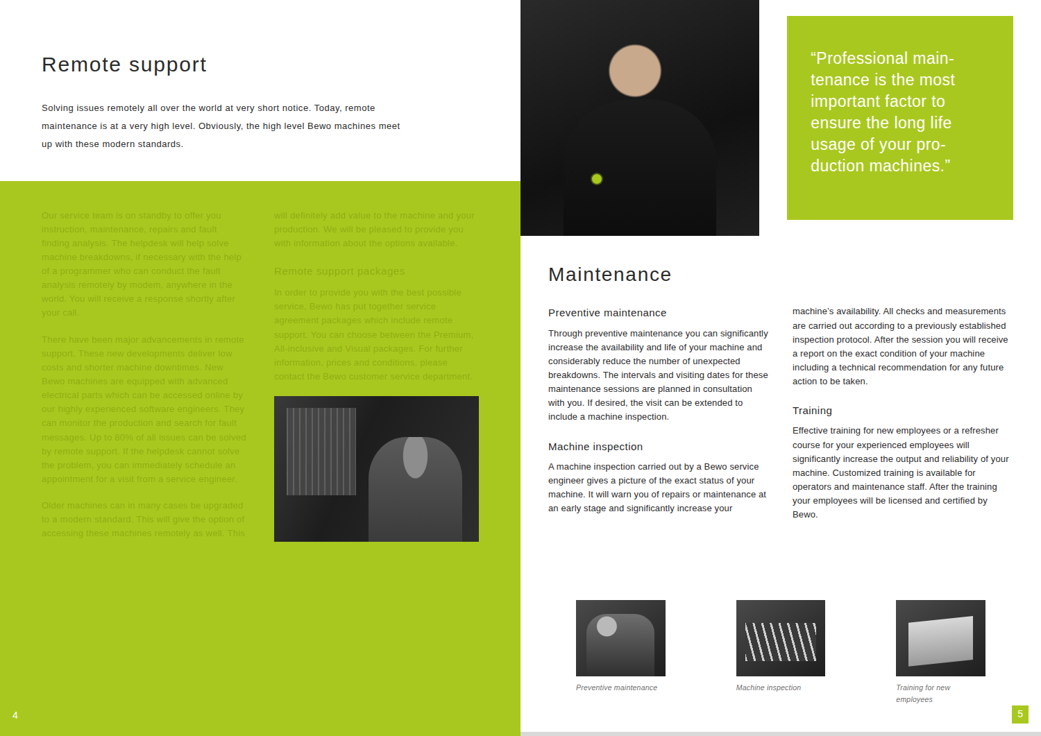Remote support
Solving issues remotely all over the world at very short notice. Today, remote maintenance is at a very high level. Obviously, the high level Bewo machines meet up with these modern standards.
Our service team is on standby to offer you instruction, maintenance, repairs and fault finding analysis. The helpdesk will help solve machine breakdowns, if necessary with the help of a programmer who can conduct the fault analysis remotely by modem, anywhere in the world. You will receive a response shortly after your call.
There have been major advancements in remote support. These new developments deliver low costs and shorter machine downtimes. New Bewo machines are equipped with advanced electrical parts which can be accessed online by our highly experienced software engineers. They can monitor the production and search for fault messages. Up to 80% of all issues can be solved by remote support. If the helpdesk cannot solve the problem, you can immediately schedule an appointment for a visit from a service engineer.
Older machines can in many cases be upgraded to a modern standard. This will give the option of accessing these machines remotely as well. This
will definitely add value to the machine and your production. We will be pleased to provide you with information about the options available.
Remote support packages
In order to provide you with the best possible service, Bewo has put together service agreement packages which include remote support. You can choose between the Premium, All-inclusive and Visual packages. For further information, prices and conditions, please contact the Bewo customer service department.
4
“Professional main­tenance is the most important factor to ensure the long life usage of your pro­duction machines.”
Maintenance
Preventive maintenance
Through preventive maintenance you can significantly increase the availability and life of your machine and considerably reduce the number of unexpected breakdowns. The intervals and visiting dates for these maintenance sessions are planned in consultation with you. If desired, the visit can be extended to include a machine inspection.
Machine inspection
A machine inspection carried out by a Bewo service engineer gives a picture of the exact status of your machine. It will warn you of repairs or maintenance at an early stage and significantly increase your
machine’s availability. All checks and measurements are carried out according to a previously established inspection protocol. After the session you will receive a report on the exact condition of your machine including a technical recommendation for any future action to be taken.
Training
Effective training for new employees or a refresher course for your experienced employees will significantly increase the output and reliability of your machine. Customized training is available for operators and maintenance staff. After the training your employees will be licensed and certified by Bewo.
Preventive maintenance
Machine inspection
Training for new employees
5